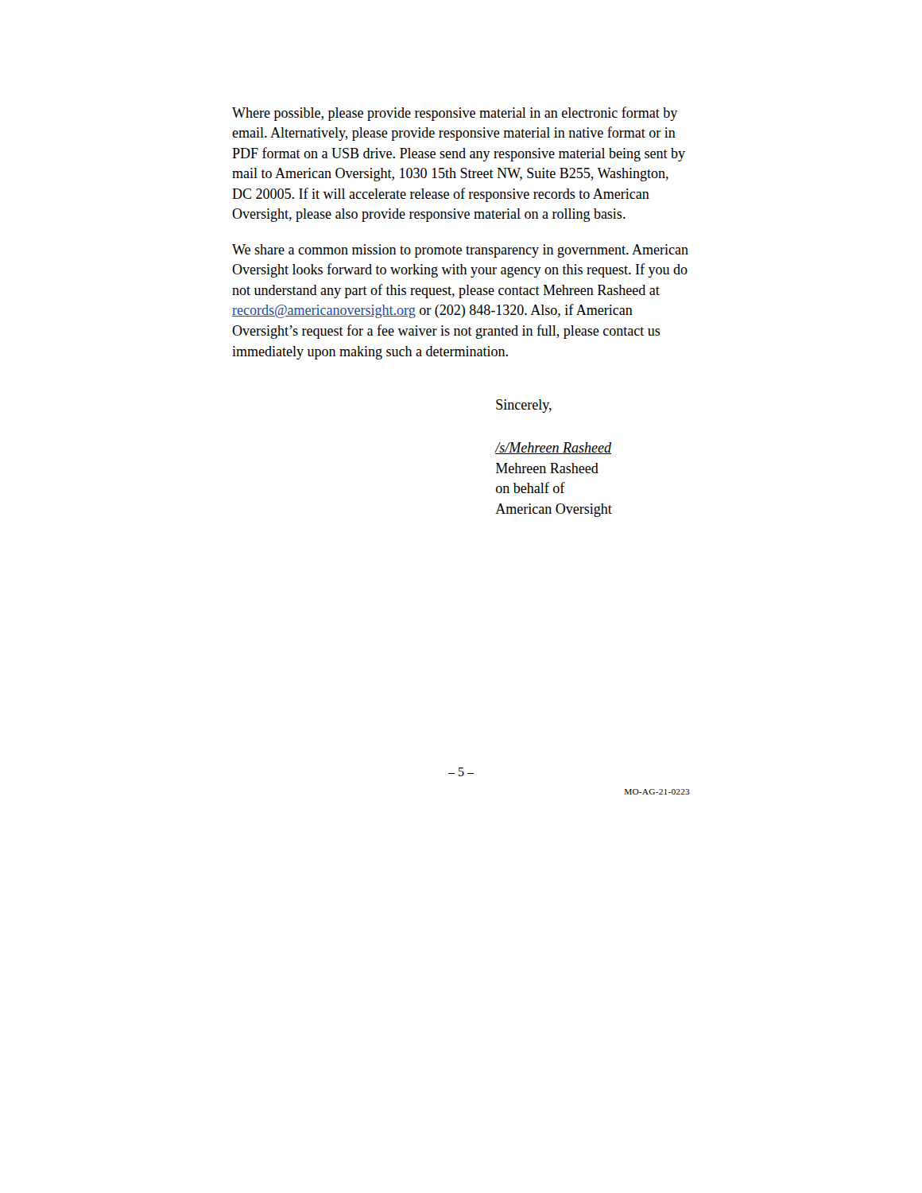Where possible, please provide responsive material in an electronic format by email. Alternatively, please provide responsive material in native format or in PDF format on a USB drive. Please send any responsive material being sent by mail to American Oversight, 1030 15th Street NW, Suite B255, Washington, DC 20005. If it will accelerate release of responsive records to American Oversight, please also provide responsive material on a rolling basis.
We share a common mission to promote transparency in government. American Oversight looks forward to working with your agency on this request. If you do not understand any part of this request, please contact Mehreen Rasheed at records@americanoversight.org or (202) 848-1320. Also, if American Oversight’s request for a fee waiver is not granted in full, please contact us immediately upon making such a determination.
Sincerely,
/s/Mehreen Rasheed
Mehreen Rasheed
on behalf of
American Oversight
– 5 –
MO-AG-21-0223